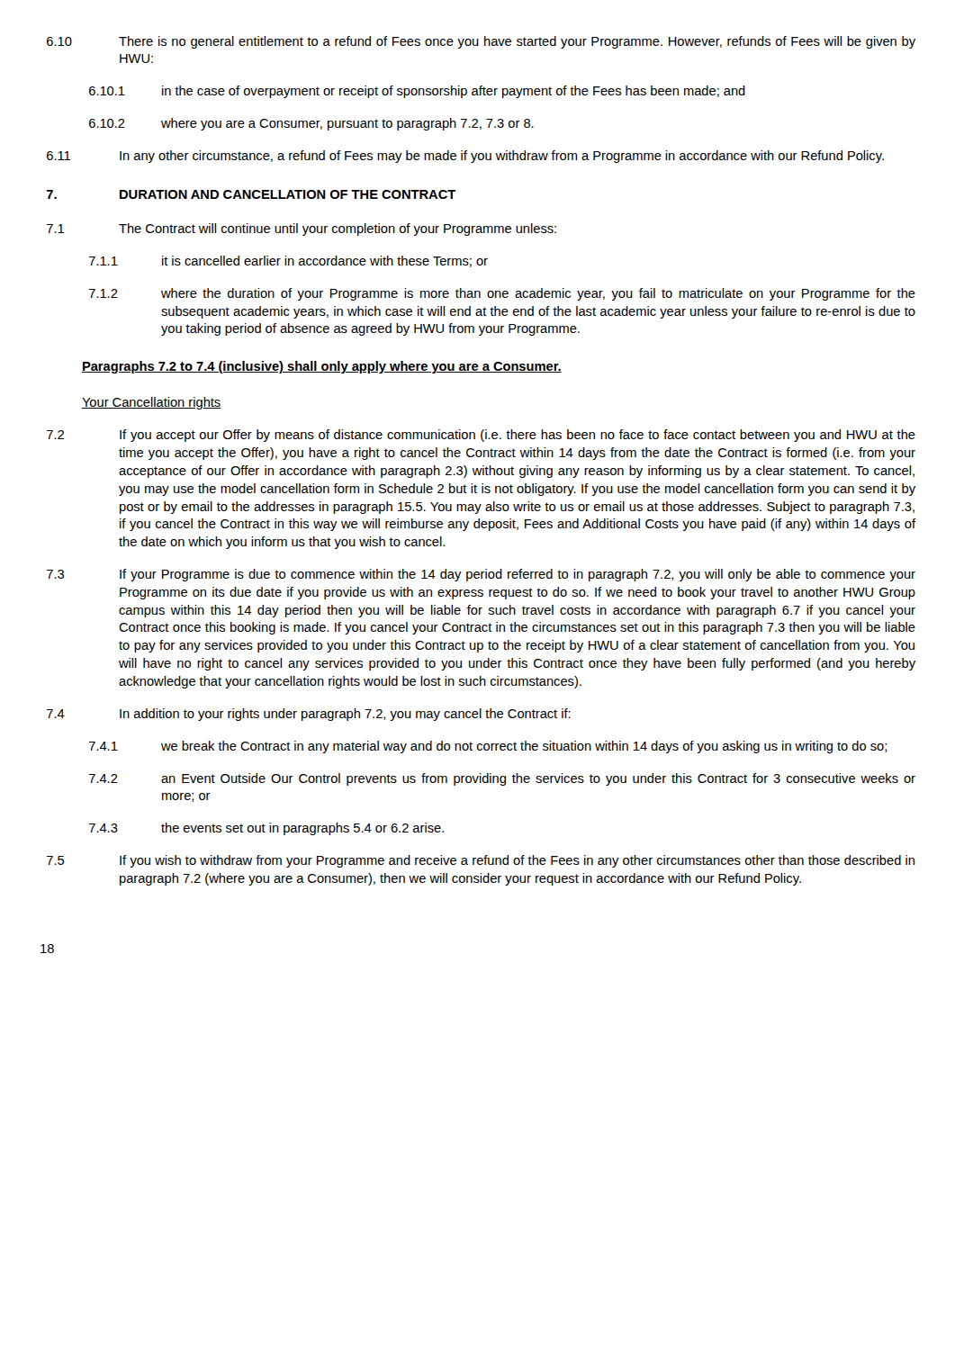6.10
There is no general entitlement to a refund of Fees once you have started your Programme. However, refunds of Fees will be given by HWU:
6.10.1
in the case of overpayment or receipt of sponsorship after payment of the Fees has been made; and
6.10.2
where you are a Consumer, pursuant to paragraph 7.2, 7.3 or 8.
6.11
In any other circumstance, a refund of Fees may be made if you withdraw from a Programme in accordance with our Refund Policy.
7. DURATION AND CANCELLATION OF THE CONTRACT
7.1
The Contract will continue until your completion of your Programme unless:
7.1.1
it is cancelled earlier in accordance with these Terms; or
7.1.2
where the duration of your Programme is more than one academic year, you fail to matriculate on your Programme for the subsequent academic years, in which case it will end at the end of the last academic year unless your failure to re-enrol is due to you taking period of absence as agreed by HWU from your Programme.
Paragraphs 7.2 to 7.4 (inclusive) shall only apply where you are a Consumer.
Your Cancellation rights
7.2
If you accept our Offer by means of distance communication (i.e. there has been no face to face contact between you and HWU at the time you accept the Offer), you have a right to cancel the Contract within 14 days from the date the Contract is formed (i.e. from your acceptance of our Offer in accordance with paragraph 2.3) without giving any reason by informing us by a clear statement. To cancel, you may use the model cancellation form in Schedule 2 but it is not obligatory. If you use the model cancellation form you can send it by post or by email to the addresses in paragraph 15.5. You may also write to us or email us at those addresses. Subject to paragraph 7.3, if you cancel the Contract in this way we will reimburse any deposit, Fees and Additional Costs you have paid (if any) within 14 days of the date on which you inform us that you wish to cancel.
7.3
If your Programme is due to commence within the 14 day period referred to in paragraph 7.2, you will only be able to commence your Programme on its due date if you provide us with an express request to do so. If we need to book your travel to another HWU Group campus within this 14 day period then you will be liable for such travel costs in accordance with paragraph 6.7 if you cancel your Contract once this booking is made. If you cancel your Contract in the circumstances set out in this paragraph 7.3 then you will be liable to pay for any services provided to you under this Contract up to the receipt by HWU of a clear statement of cancellation from you. You will have no right to cancel any services provided to you under this Contract once they have been fully performed (and you hereby acknowledge that your cancellation rights would be lost in such circumstances).
7.4
In addition to your rights under paragraph 7.2, you may cancel the Contract if:
7.4.1
we break the Contract in any material way and do not correct the situation within 14 days of you asking us in writing to do so;
7.4.2
an Event Outside Our Control prevents us from providing the services to you under this Contract for 3 consecutive weeks or more; or
7.4.3
the events set out in paragraphs 5.4 or 6.2 arise.
7.5
If you wish to withdraw from your Programme and receive a refund of the Fees in any other circumstances other than those described in paragraph 7.2 (where you are a Consumer), then we will consider your request in accordance with our Refund Policy.
18